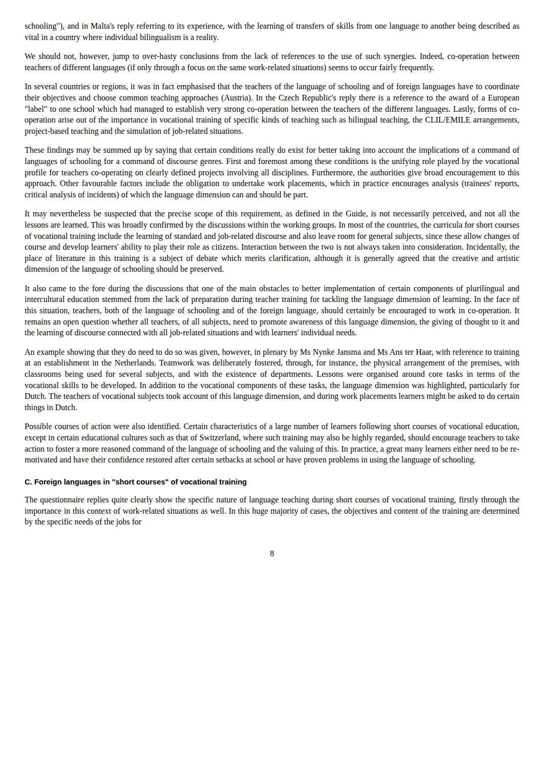schooling"), and in Malta's reply referring to its experience, with the learning of transfers of skills from one language to another being described as vital in a country where individual bilingualism is a reality.
We should not, however, jump to over-hasty conclusions from the lack of references to the use of such synergies. Indeed, co-operation between teachers of different languages (if only through a focus on the same work-related situations) seems to occur fairly frequently.
In several countries or regions, it was in fact emphasised that the teachers of the language of schooling and of foreign languages have to coordinate their objectives and choose common teaching approaches (Austria). In the Czech Republic's reply there is a reference to the award of a European "label" to one school which had managed to establish very strong co-operation between the teachers of the different languages. Lastly, forms of co-operation arise out of the importance in vocational training of specific kinds of teaching such as bilingual teaching, the CLIL/EMILE arrangements, project-based teaching and the simulation of job-related situations.
These findings may be summed up by saying that certain conditions really do exist for better taking into account the implications of a command of languages of schooling for a command of discourse genres. First and foremost among these conditions is the unifying role played by the vocational profile for teachers co-operating on clearly defined projects involving all disciplines. Furthermore, the authorities give broad encouragement to this approach. Other favourable factors include the obligation to undertake work placements, which in practice encourages analysis (trainees' reports, critical analysis of incidents) of which the language dimension can and should be part.
It may nevertheless be suspected that the precise scope of this requirement, as defined in the Guide, is not necessarily perceived, and not all the lessons are learned. This was broadly confirmed by the discussions within the working groups. In most of the countries, the curricula for short courses of vocational training include the learning of standard and job-related discourse and also leave room for general subjects, since these allow changes of course and develop learners' ability to play their role as citizens. Interaction between the two is not always taken into consideration. Incidentally, the place of literature in this training is a subject of debate which merits clarification, although it is generally agreed that the creative and artistic dimension of the language of schooling should be preserved.
It also came to the fore during the discussions that one of the main obstacles to better implementation of certain components of plurilingual and intercultural education stemmed from the lack of preparation during teacher training for tackling the language dimension of learning. In the face of this situation, teachers, both of the language of schooling and of the foreign language, should certainly be encouraged to work in co-operation. It remains an open question whether all teachers, of all subjects, need to promote awareness of this language dimension, the giving of thought to it and the learning of discourse connected with all job-related situations and with learners' individual needs.
An example showing that they do need to do so was given, however, in plenary by Ms Nynke Jansma and Ms Ans ter Haar, with reference to training at an establishment in the Netherlands. Teamwork was deliberately fostered, through, for instance, the physical arrangement of the premises, with classrooms being used for several subjects, and with the existence of departments. Lessons were organised around core tasks in terms of the vocational skills to be developed. In addition to the vocational components of these tasks, the language dimension was highlighted, particularly for Dutch. The teachers of vocational subjects took account of this language dimension, and during work placements learners might be asked to do certain things in Dutch.
Possible courses of action were also identified. Certain characteristics of a large number of learners following short courses of vocational education, except in certain educational cultures such as that of Switzerland, where such training may also be highly regarded, should encourage teachers to take action to foster a more reasoned command of the language of schooling and the valuing of this. In practice, a great many learners either need to be re-motivated and have their confidence restored after certain setbacks at school or have proven problems in using the language of schooling.
C. Foreign languages in "short courses" of vocational training
The questionnaire replies quite clearly show the specific nature of language teaching during short courses of vocational training, firstly through the importance in this context of work-related situations as well. In this huge majority of cases, the objectives and content of the training are determined by the specific needs of the jobs for
8